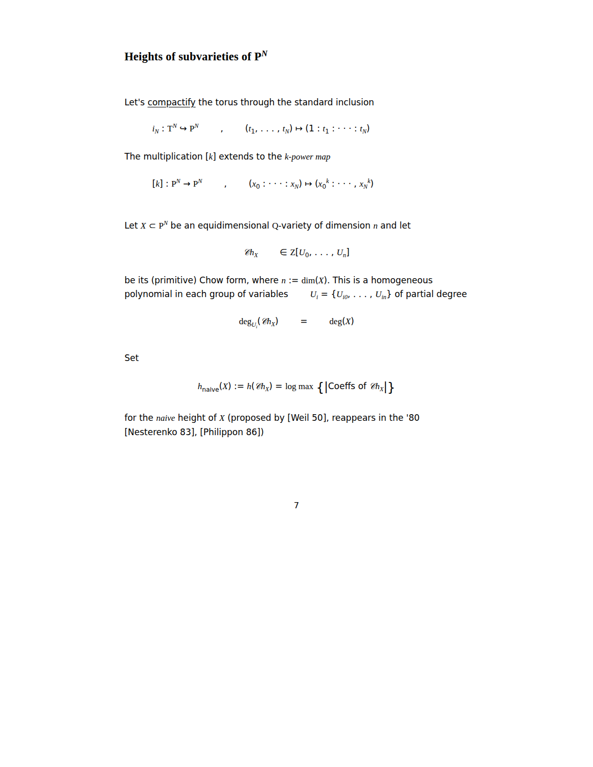Heights of subvarieties of PN
Let's compactify the torus through the standard inclusion
iN : TN ↪ PN , (t1, . . . , tN) ↦ (1 : t1 : · · · : tN)
The multiplication [k] extends to the k-power map
[k] : PN → PN , (x0 : · · · : xN) ↦ (x0k : · · · , xNk)
Let X ⊂ PN be an equidimensional Q-variety of dimension n and let
𝒞hX ∈ Z[U0, . . . , Un]
be its (primitive) Chow form, where n := dim(X). This is a homogeneous polynomial in each group of variables Ui = {Ui0, . . . , Uin} of partial degree
degUi(𝒞hX) = deg(X)
Set
hnaive(X) := h(𝒞hX) = log max {|Coeffs of 𝒞hX|}
for the naive height of X (proposed by [Weil 50], reappears in the '80 [Nesterenko 83], [Philippon 86])
7